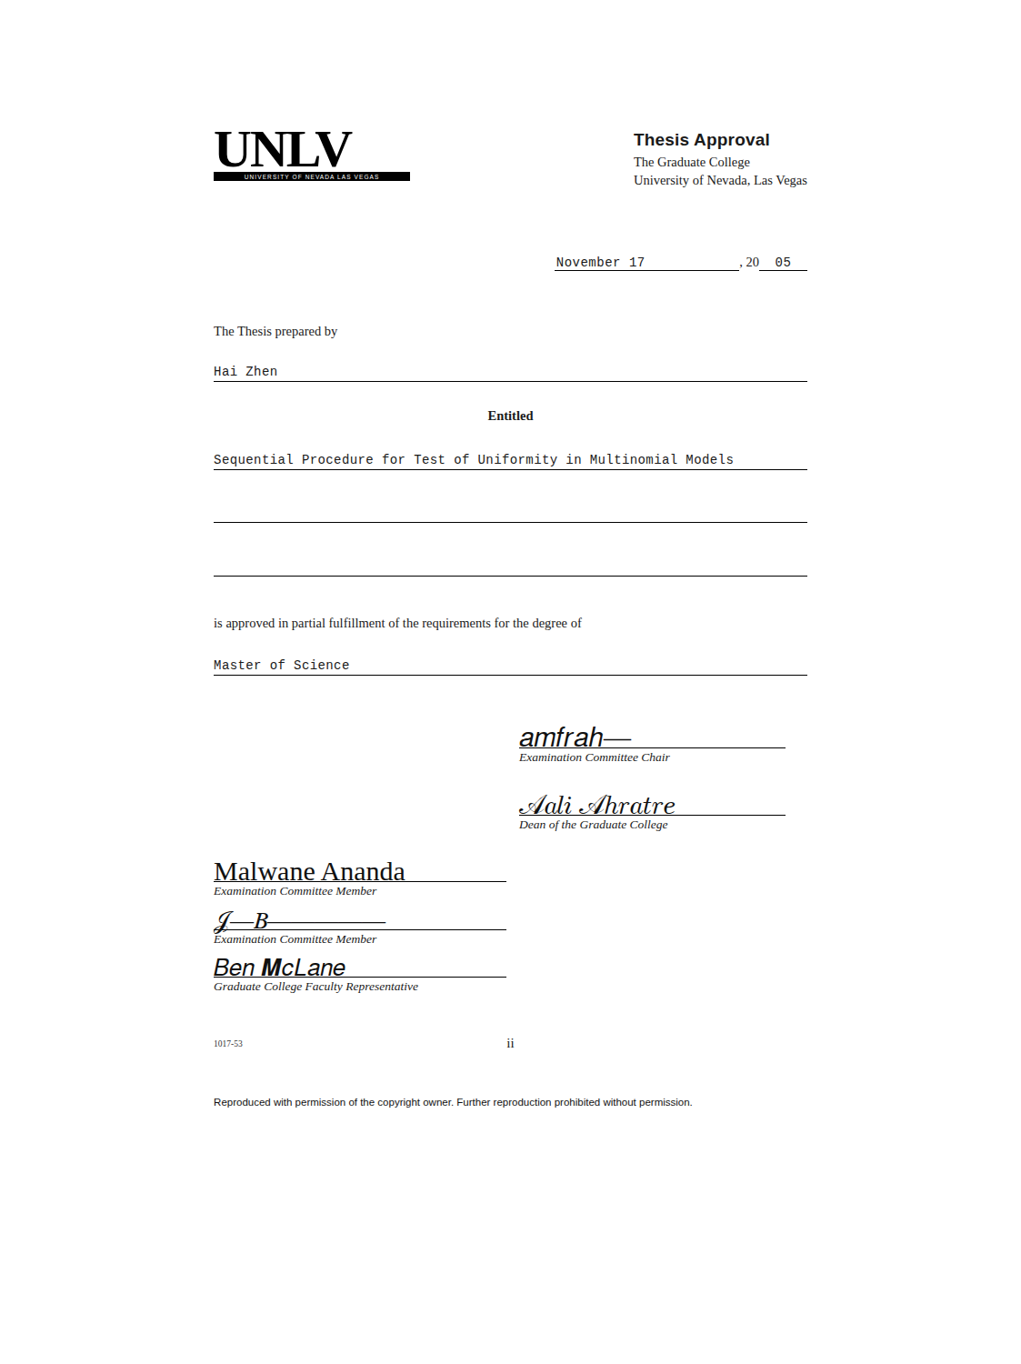UNLV
UNIVERSITY OF NEVADA LAS VEGAS
Thesis Approval
The Graduate College
University of Nevada, Las Vegas
November 17, 2005
The Thesis prepared by
Hai Zhen
Entitled
Sequential Procedure for Test of Uniformity in Multinomial Models
is approved in partial fulfillment of the requirements for the degree of
Master of Science
𝑎𝑚𝑓𝑟𝑎ℎ—
Examination Committee Chair
𝒜𝑎𝑙𝑖 𝒜ℎ𝑟𝑎𝑡𝑟𝑒
Dean of the Graduate College
Malwane Ananda
Examination Committee Member
𝒥—𝐵—————
Examination Committee Member
𝐵𝑒𝑛 𝑴𝑐𝐿𝑎𝑛𝑒
Graduate College Faculty Representative
1017-53 ii
Reproduced with permission of the copyright owner. Further reproduction prohibited without permission.